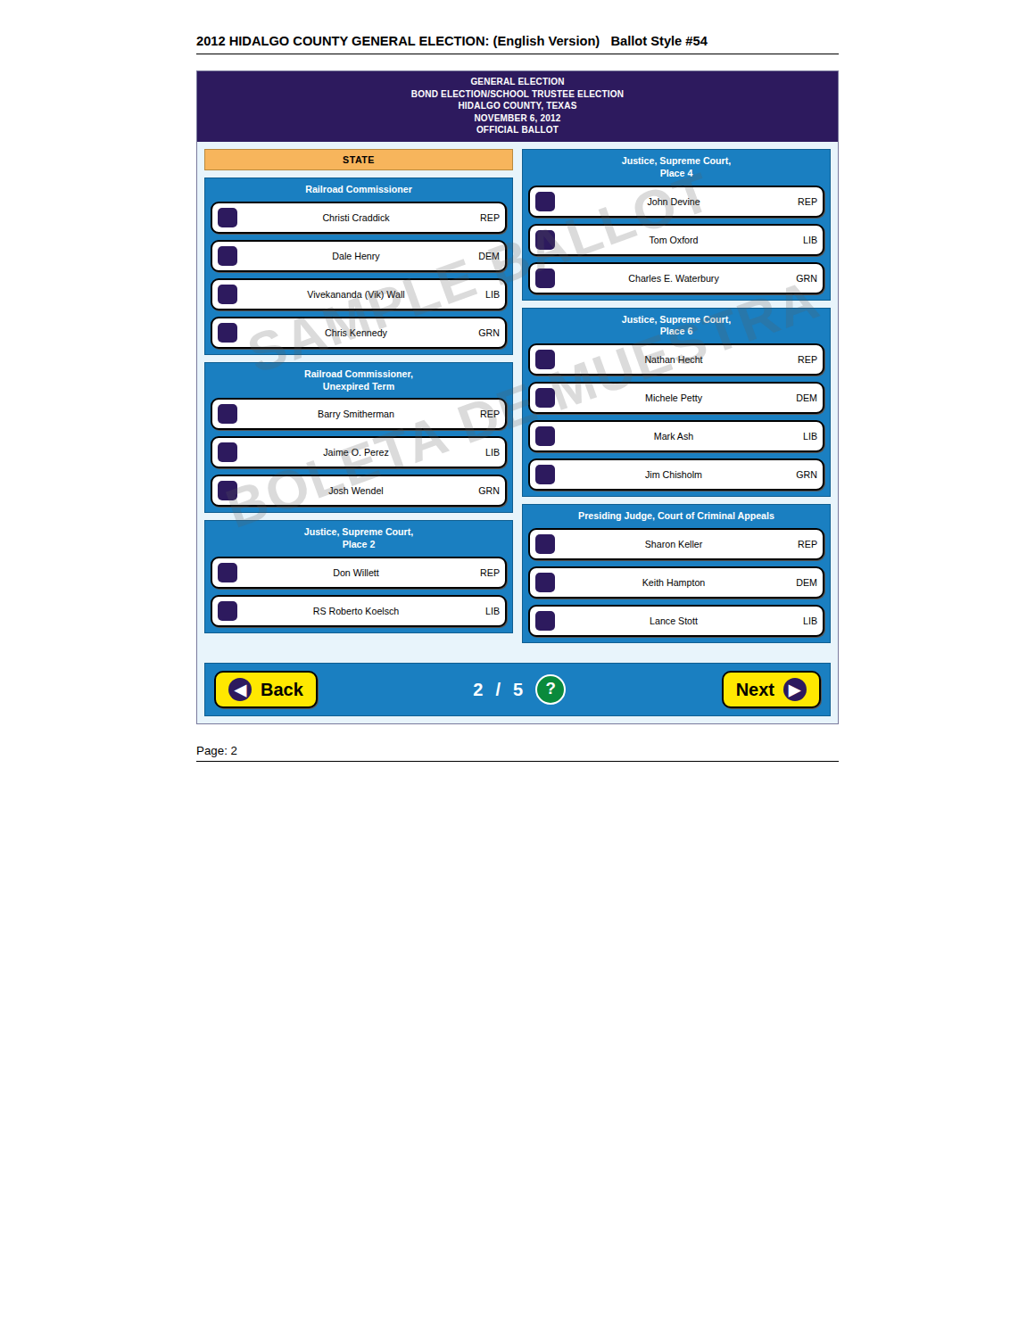2012 HIDALGO COUNTY GENERAL ELECTION: (English Version) Ballot Style #54
GENERAL ELECTION
BOND ELECTION/SCHOOL TRUSTEE ELECTION
HIDALGO COUNTY, TEXAS
NOVEMBER 6, 2012
OFFICIAL BALLOT
STATE
Railroad Commissioner
Christi Craddick REP
Dale Henry DEM
Vivekananda (Vik) Wall LIB
Chris Kennedy GRN
Railroad Commissioner,
Unexpired Term
Barry Smitherman REP
Jaime O. Perez LIB
Josh Wendel GRN
Justice, Supreme Court,
Place 2
Don Willett REP
RS Roberto Koelsch LIB
Justice, Supreme Court,
Place 4
John Devine REP
Tom Oxford LIB
Charles E. Waterbury GRN
Justice, Supreme Court,
Place 6
Nathan Hecht REP
Michele Petty DEM
Mark Ash LIB
Jim Chisholm GRN
Presiding Judge, Court of Criminal Appeals
Sharon Keller REP
Keith Hampton DEM
Lance Stott LIB
◀Back
2/5 ?
Next▶
SAMPLE BALLOT
BOLETA DE MUESTRA
Page: 2